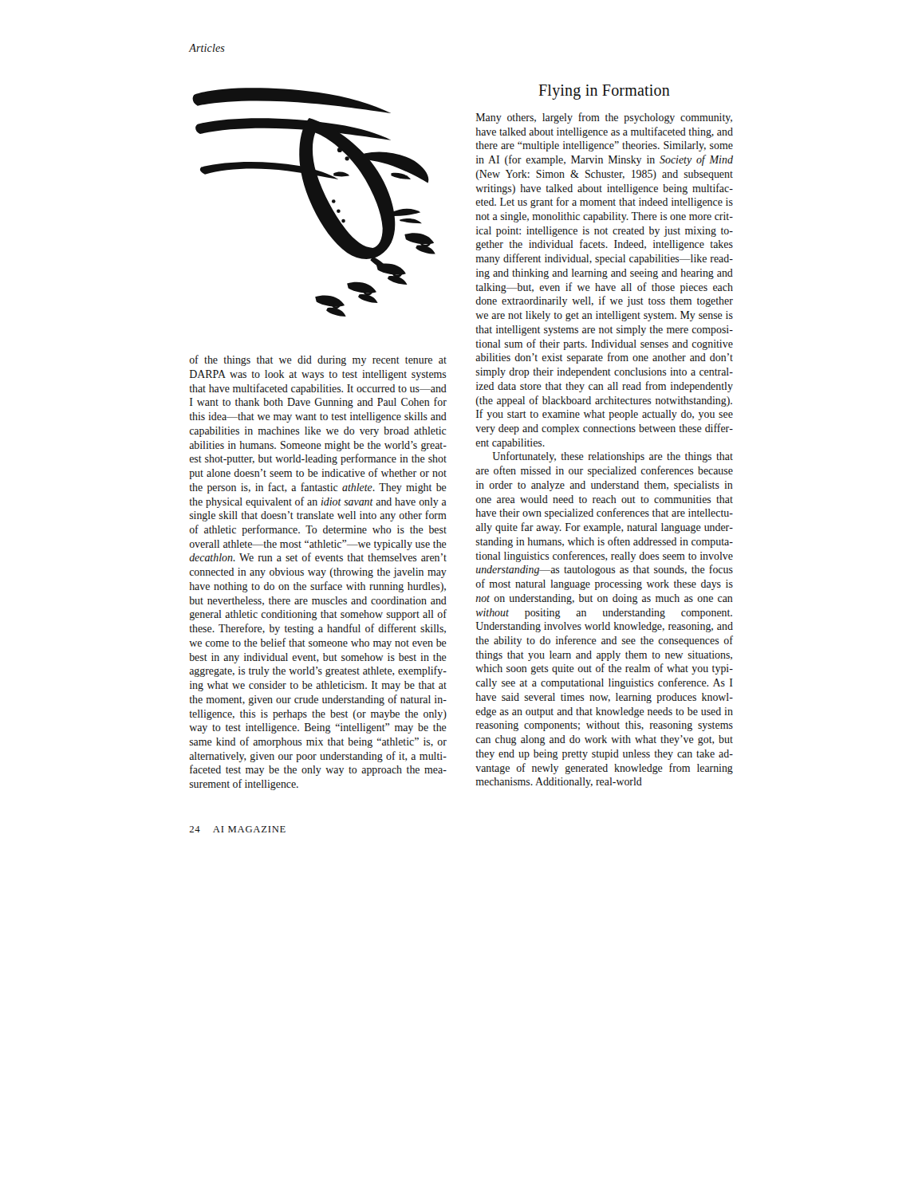Articles
of the things that we did during my recent tenure at DARPA was to look at ways to test intelligent systems that have multifaceted capabilities. It occurred to us—and I want to thank both Dave Gunning and Paul Cohen for this idea—that we may want to test intelligence skills and capabilities in machines like we do very broad athletic abilities in humans. Someone might be the world’s greatest shot-putter, but world-leading performance in the shot put alone doesn’t seem to be indicative of whether or not the person is, in fact, a fantastic athlete. They might be the physical equivalent of an idiot savant and have only a single skill that doesn’t translate well into any other form of athletic performance. To determine who is the best overall athlete—the most “athletic”—we typically use the decathlon. We run a set of events that themselves aren’t connected in any obvious way (throwing the javelin may have nothing to do on the surface with running hurdles), but nevertheless, there are muscles and coordination and general athletic conditioning that somehow support all of these. Therefore, by testing a handful of different skills, we come to the belief that someone who may not even be best in any individual event, but somehow is best in the aggregate, is truly the world’s greatest athlete, exemplifying what we consider to be athleticism. It may be that at the moment, given our crude understanding of natural intelligence, this is perhaps the best (or maybe the only) way to test intelligence. Being “intelligent” may be the same kind of amorphous mix that being “athletic” is, or alternatively, given our poor understanding of it, a multifaceted test may be the only way to approach the measurement of intelligence.
Flying in Formation
Many others, largely from the psychology community, have talked about intelligence as a multifaceted thing, and there are “multiple intelligence” theories. Similarly, some in AI (for example, Marvin Minsky in Society of Mind (New York: Simon & Schuster, 1985) and subsequent writings) have talked about intelligence being multifaceted. Let us grant for a moment that indeed intelligence is not a single, monolithic capability. There is one more critical point: intelligence is not created by just mixing together the individual facets. Indeed, intelligence takes many different individual, special capabilities—like reading and thinking and learning and seeing and hearing and talking—but, even if we have all of those pieces each done extraordinarily well, if we just toss them together we are not likely to get an intelligent system. My sense is that intelligent systems are not simply the mere compositional sum of their parts. Individual senses and cognitive abilities don’t exist separate from one another and don’t simply drop their independent conclusions into a centralized data store that they can all read from independently (the appeal of blackboard architectures notwithstanding). If you start to examine what people actually do, you see very deep and complex connections between these different capabilities.
Unfortunately, these relationships are the things that are often missed in our specialized conferences because in order to analyze and understand them, specialists in one area would need to reach out to communities that have their own specialized conferences that are intellectually quite far away. For example, natural language understanding in humans, which is often addressed in computational linguistics conferences, really does seem to involve understanding—as tautologous as that sounds, the focus of most natural language processing work these days is not on understanding, but on doing as much as one can without positing an understanding component. Understanding involves world knowledge, reasoning, and the ability to do inference and see the consequences of things that you learn and apply them to new situations, which soon gets quite out of the realm of what you typically see at a computational linguistics conference. As I have said several times now, learning produces knowledge as an output and that knowledge needs to be used in reasoning components; without this, reasoning systems can chug along and do work with what they’ve got, but they end up being pretty stupid unless they can take advantage of newly generated knowledge from learning mechanisms. Additionally, real-world
24 AI MAGAZINE